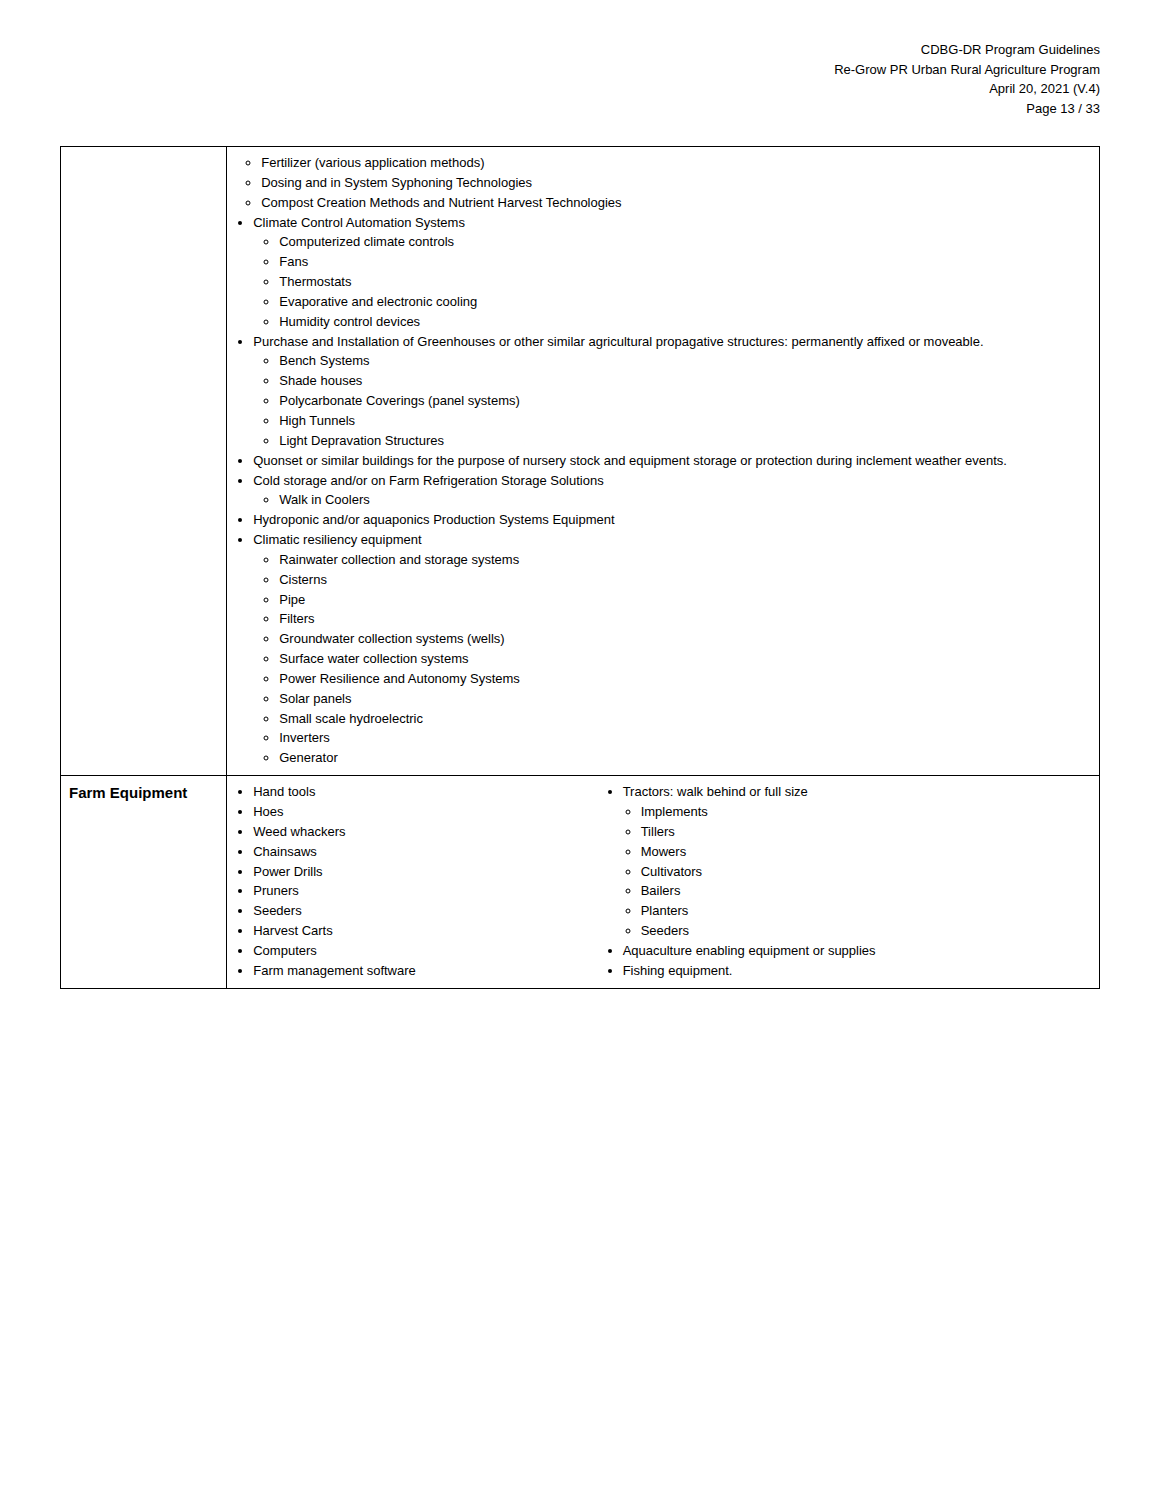CDBG-DR Program Guidelines
Re-Grow PR Urban Rural Agriculture Program
April 20, 2021 (V.4)
Page 13 / 33
| | Fertilizer (various application methods) Dosing and in System Syphoning Technologies Compost Creation Methods and Nutrient Harvest Technologies Climate Control Automation Systems Computerized climate controls Fans Thermostats Evaporative and electronic cooling Humidity control devices Purchase and Installation of Greenhouses or other similar agricultural propagative structures: permanently affixed or moveable. Bench Systems Shade houses Polycarbonate Coverings (panel systems) High Tunnels Light Depravation Structures Quonset or similar buildings for the purpose of nursery stock and equipment storage or protection during inclement weather events. Cold storage and/or on Farm Refrigeration Storage Solutions Walk in Coolers Hydroponic and/or aquaponics Production Systems Equipment Climatic resiliency equipment Rainwater collection and storage systems Cisterns Pipe Filters Groundwater collection systems (wells) Surface water collection systems Power Resilience and Autonomy Systems Solar panels Small scale hydroelectric Inverters Generator |
| Farm Equipment | Hand tools Hoes Weed whackers Chainsaws Power Drills Pruners Seeders Harvest Carts Computers Farm management software Tractors: walk behind or full size Implements Tillers Mowers Cultivators Bailers Planters Seeders Aquaculture enabling equipment or supplies Fishing equipment. |